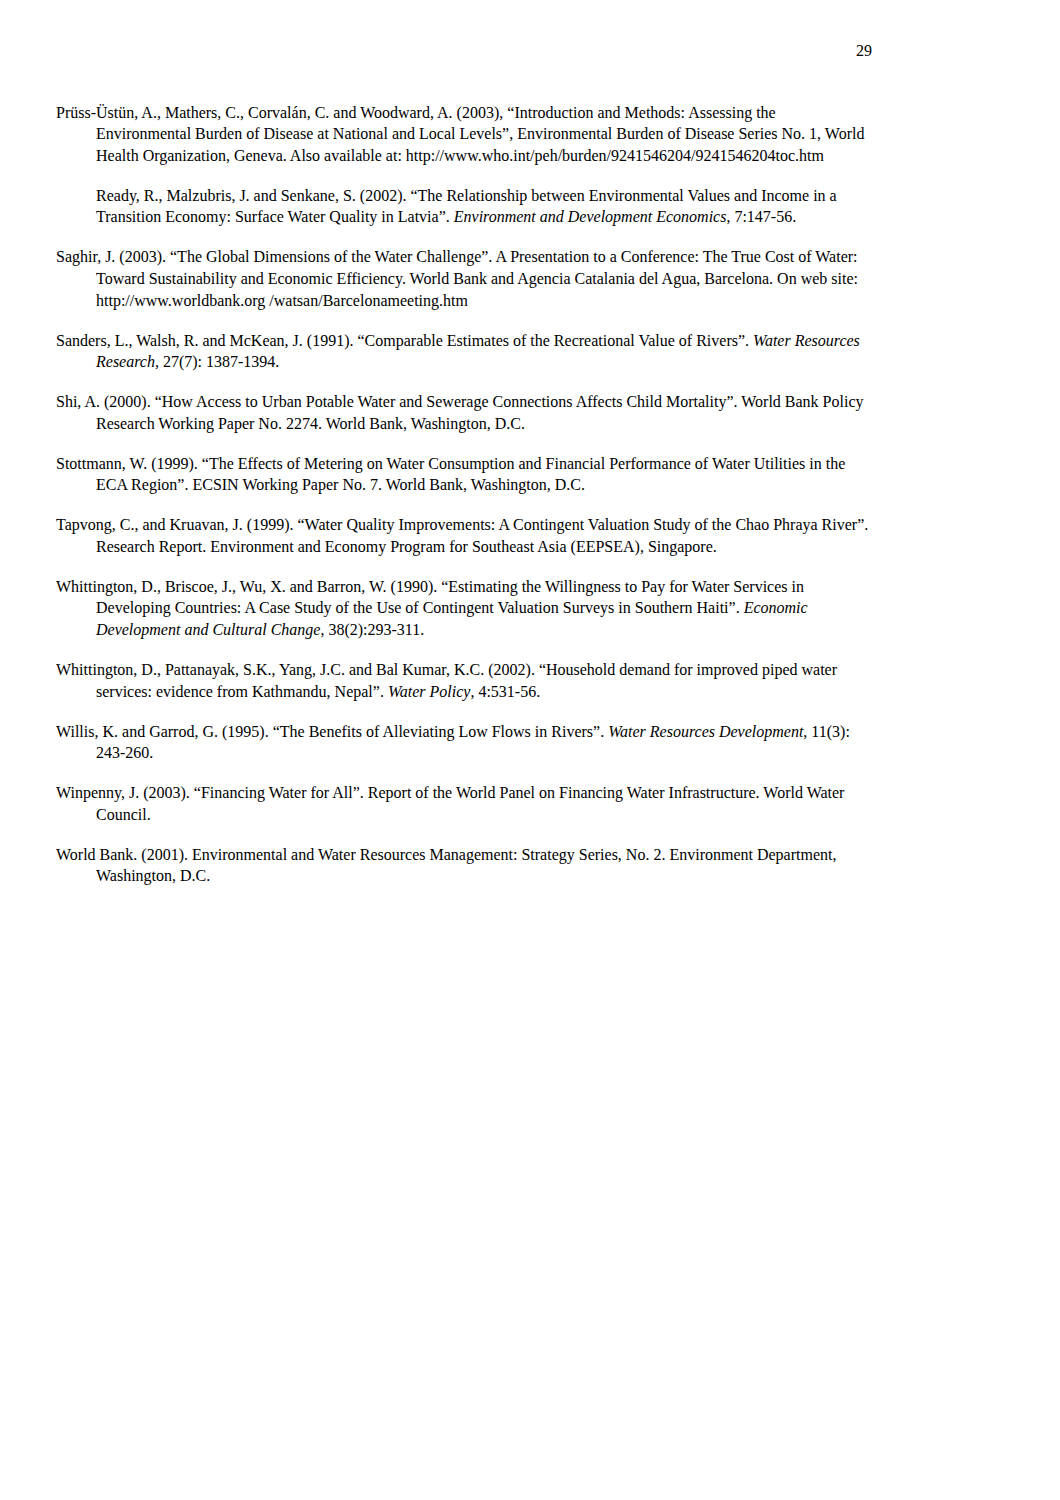29
Prüss-Üstün, A., Mathers, C., Corvalán, C. and Woodward, A. (2003), “Introduction and Methods: Assessing the Environmental Burden of Disease at National and Local Levels”, Environmental Burden of Disease Series No. 1, World Health Organization, Geneva. Also available at: http://www.who.int/peh/burden/9241546204/9241546204toc.htm
Ready, R., Malzubris, J. and Senkane, S. (2002). “The Relationship between Environmental Values and Income in a Transition Economy: Surface Water Quality in Latvia”. Environment and Development Economics, 7:147-56.
Saghir, J. (2003). “The Global Dimensions of the Water Challenge”. A Presentation to a Conference: The True Cost of Water: Toward Sustainability and Economic Efficiency. World Bank and Agencia Catalania del Agua, Barcelona. On web site: http://www.worldbank.org /watsan/Barcelonameeting.htm
Sanders, L., Walsh, R. and McKean, J. (1991). “Comparable Estimates of the Recreational Value of Rivers”. Water Resources Research, 27(7): 1387-1394.
Shi, A. (2000). “How Access to Urban Potable Water and Sewerage Connections Affects Child Mortality”. World Bank Policy Research Working Paper No. 2274. World Bank, Washington, D.C.
Stottmann, W. (1999). “The Effects of Metering on Water Consumption and Financial Performance of Water Utilities in the ECA Region”. ECSIN Working Paper No. 7. World Bank, Washington, D.C.
Tapvong, C., and Kruavan, J. (1999). “Water Quality Improvements: A Contingent Valuation Study of the Chao Phraya River”. Research Report. Environment and Economy Program for Southeast Asia (EEPSEA), Singapore.
Whittington, D., Briscoe, J., Wu, X. and Barron, W. (1990). “Estimating the Willingness to Pay for Water Services in Developing Countries: A Case Study of the Use of Contingent Valuation Surveys in Southern Haiti”. Economic Development and Cultural Change, 38(2):293-311.
Whittington, D., Pattanayak, S.K., Yang, J.C. and Bal Kumar, K.C. (2002). “Household demand for improved piped water services: evidence from Kathmandu, Nepal”. Water Policy, 4:531-56.
Willis, K. and Garrod, G. (1995). “The Benefits of Alleviating Low Flows in Rivers”. Water Resources Development, 11(3): 243-260.
Winpenny, J. (2003). “Financing Water for All”. Report of the World Panel on Financing Water Infrastructure. World Water Council.
World Bank. (2001). Environmental and Water Resources Management: Strategy Series, No. 2. Environment Department, Washington, D.C.